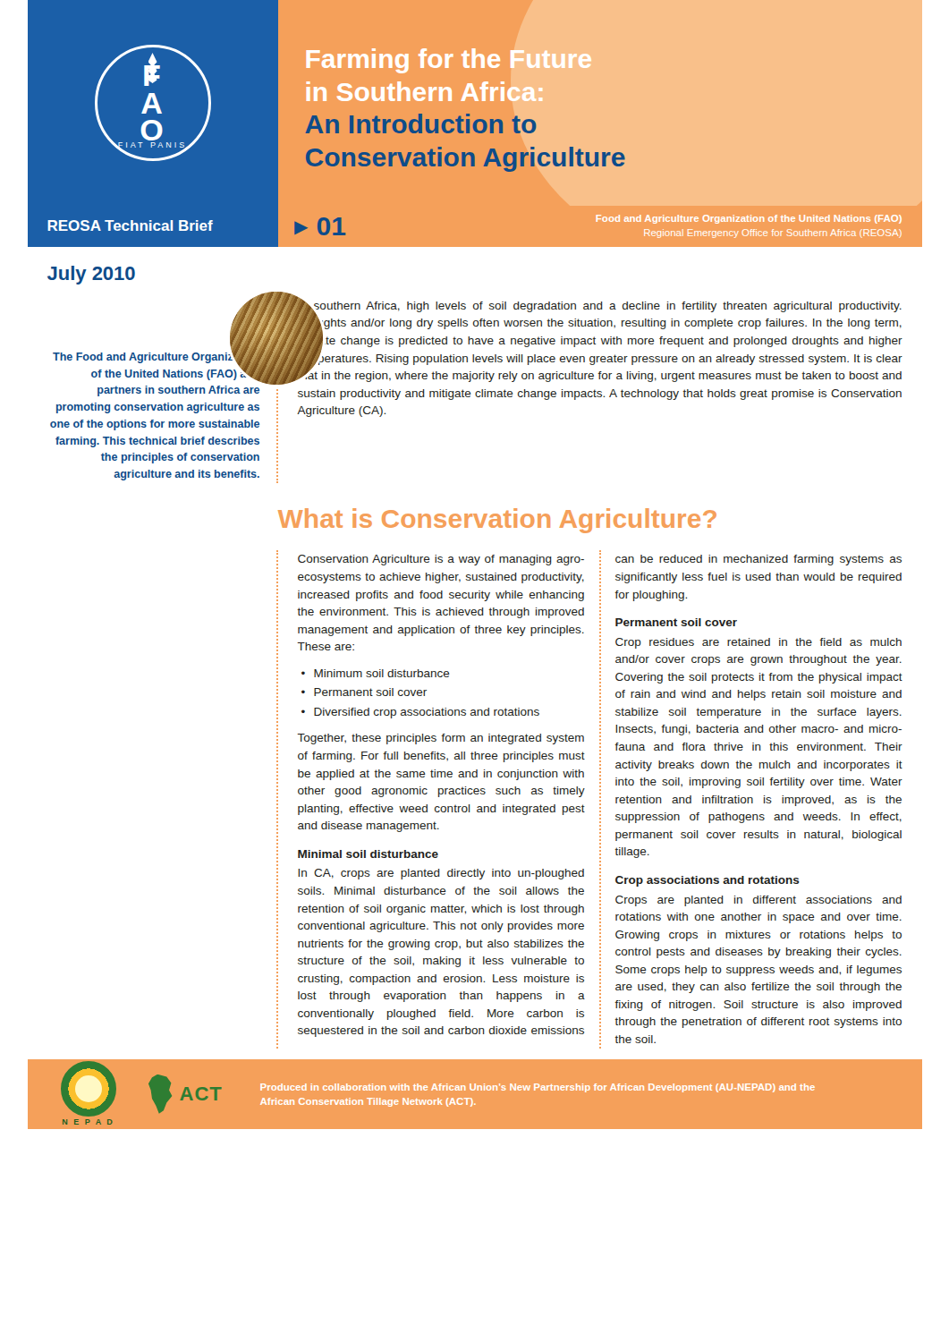FAO
FIAT PANIS
Farming for the Future
in Southern Africa:
An Introduction to
Conservation Agriculture
REOSA Technical Brief
▶
01
Food and Agriculture Organization of the United Nations (FAO)
Regional Emergency Office for Southern Africa (REOSA)
July 2010
The Food and Agriculture Organization of the United Nations (FAO) and partners in southern Africa are promoting conservation agriculture as one of the options for more sustainable farming. This technical brief describes the principles of conservation agriculture and its benefits.
In southern Africa, high levels of soil degradation and a decline in fertility threaten agricultural productivity. Droughts and/or long dry spells often worsen the situation, resulting in complete crop failures. In the long term, climate change is predicted to have a negative impact with more frequent and prolonged droughts and higher temperatures. Rising population levels will place even greater pressure on an already stressed system. It is clear that in the region, where the majority rely on agriculture for a living, urgent measures must be taken to boost and sustain productivity and mitigate climate change impacts. A technology that holds great promise is Conservation Agriculture (CA).
What is Conservation Agriculture?
Conservation Agriculture is a way of managing agro-ecosystems to achieve higher, sustained productivity, increased profits and food security while enhancing the environment. This is achieved through improved management and application of three key principles. These are:
Minimum soil disturbance
Permanent soil cover
Diversified crop associations and rotations
Together, these principles form an integrated system of farming. For full benefits, all three principles must be applied at the same time and in conjunction with other good agronomic practices such as timely planting, effective weed control and integrated pest and disease management.
Minimal soil disturbance
In CA, crops are planted directly into un-ploughed soils. Minimal disturbance of the soil allows the retention of soil organic matter, which is lost through conventional agriculture. This not only provides more nutrients for the growing crop, but also stabilizes the structure of the soil, making it less vulnerable to crusting, compaction and erosion. Less moisture is lost through evaporation than happens in a conventionally ploughed field. More carbon is sequestered in the soil and carbon dioxide emissions can be reduced in mechanized farming systems as significantly less fuel is used than would be required for ploughing.
Permanent soil cover
Crop residues are retained in the field as mulch and/or cover crops are grown throughout the year. Covering the soil protects it from the physical impact of rain and wind and helps retain soil moisture and stabilize soil temperature in the surface layers. Insects, fungi, bacteria and other macro- and micro-fauna and flora thrive in this environment. Their activity breaks down the mulch and incorporates it into the soil, improving soil fertility over time. Water retention and infiltration is improved, as is the suppression of pathogens and weeds. In effect, permanent soil cover results in natural, biological tillage.
Crop associations and rotations
Crops are planted in different associations and rotations with one another in space and over time. Growing crops in mixtures or rotations helps to control pests and diseases by breaking their cycles. Some crops help to suppress weeds and, if legumes are used, they can also fertilize the soil through the fixing of nitrogen. Soil structure is also improved through the penetration of different root systems into the soil.
N E P A D
ACT
Produced in collaboration with the African Union's New Partnership for African Development (AU-NEPAD) and the African Conservation Tillage Network (ACT).